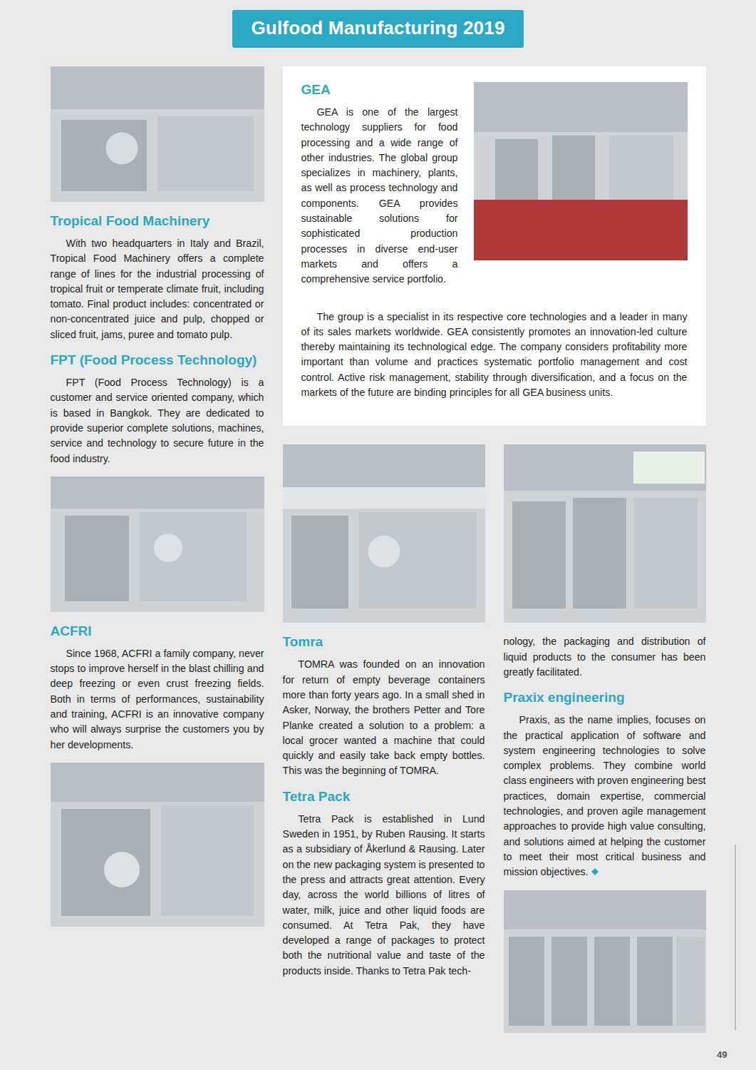Gulfood Manufacturing 2019
Tropical Food Machinery
With two headquarters in Italy and Brazil, Tropical Food Machinery offers a complete range of lines for the industrial processing of tropical fruit or temperate climate fruit, including tomato. Final product includes: concentrated or non-concentrated juice and pulp, chopped or sliced fruit, jams, puree and tomato pulp.
FPT (Food Process Technology)
FPT (Food Process Technology) is a customer and service oriented company, which is based in Bangkok. They are dedicated to provide superior complete solutions, machines, service and technology to secure future in the food industry.
ACFRI
Since 1968, ACFRI a family company, never stops to improve herself in the blast chilling and deep freezing or even crust freezing fields. Both in terms of performances, sustainability and training, ACFRI is an innovative company who will always surprise the customers you by her developments.
GEA
GEA is one of the largest technology suppliers for food processing and a wide range of other industries. The global group specializes in machinery, plants, as well as process technology and components. GEA provides sustainable solutions for sophisticated production processes in diverse end-user markets and offers a comprehensive service portfolio.
The group is a specialist in its respective core technologies and a leader in many of its sales markets worldwide. GEA consistently promotes an innovation-led culture thereby maintaining its technological edge. The company considers profitability more important than volume and practices systematic portfolio management and cost control. Active risk management, stability through diversification, and a focus on the markets of the future are binding principles for all GEA business units.
Tomra
TOMRA was founded on an innovation for return of empty beverage containers more than forty years ago. In a small shed in Asker, Norway, the brothers Petter and Tore Planke created a solution to a problem: a local grocer wanted a machine that could quickly and easily take back empty bottles. This was the beginning of TOMRA.
Tetra Pack
Tetra Pack is established in Lund Sweden in 1951, by Ruben Rausing. It starts as a subsidiary of Åkerlund & Rausing. Later on the new packaging system is presented to the press and attracts great attention. Every day, across the world billions of litres of water, milk, juice and other liquid foods are consumed. At Tetra Pak, they have developed a range of packages to protect both the nutritional value and taste of the products inside. Thanks to Tetra Pak tech-
nology, the packaging and distribution of liquid products to the consumer has been greatly facilitated.
Praxix engineering
Praxis, as the name implies, focuses on the practical application of software and system engineering technologies to solve complex problems. They combine world class engineers with proven engineering best practices, domain expertise, commercial technologies, and proven agile management approaches to provide high value consulting, and solutions aimed at helping the customer to meet their most critical business and mission objectives.
49